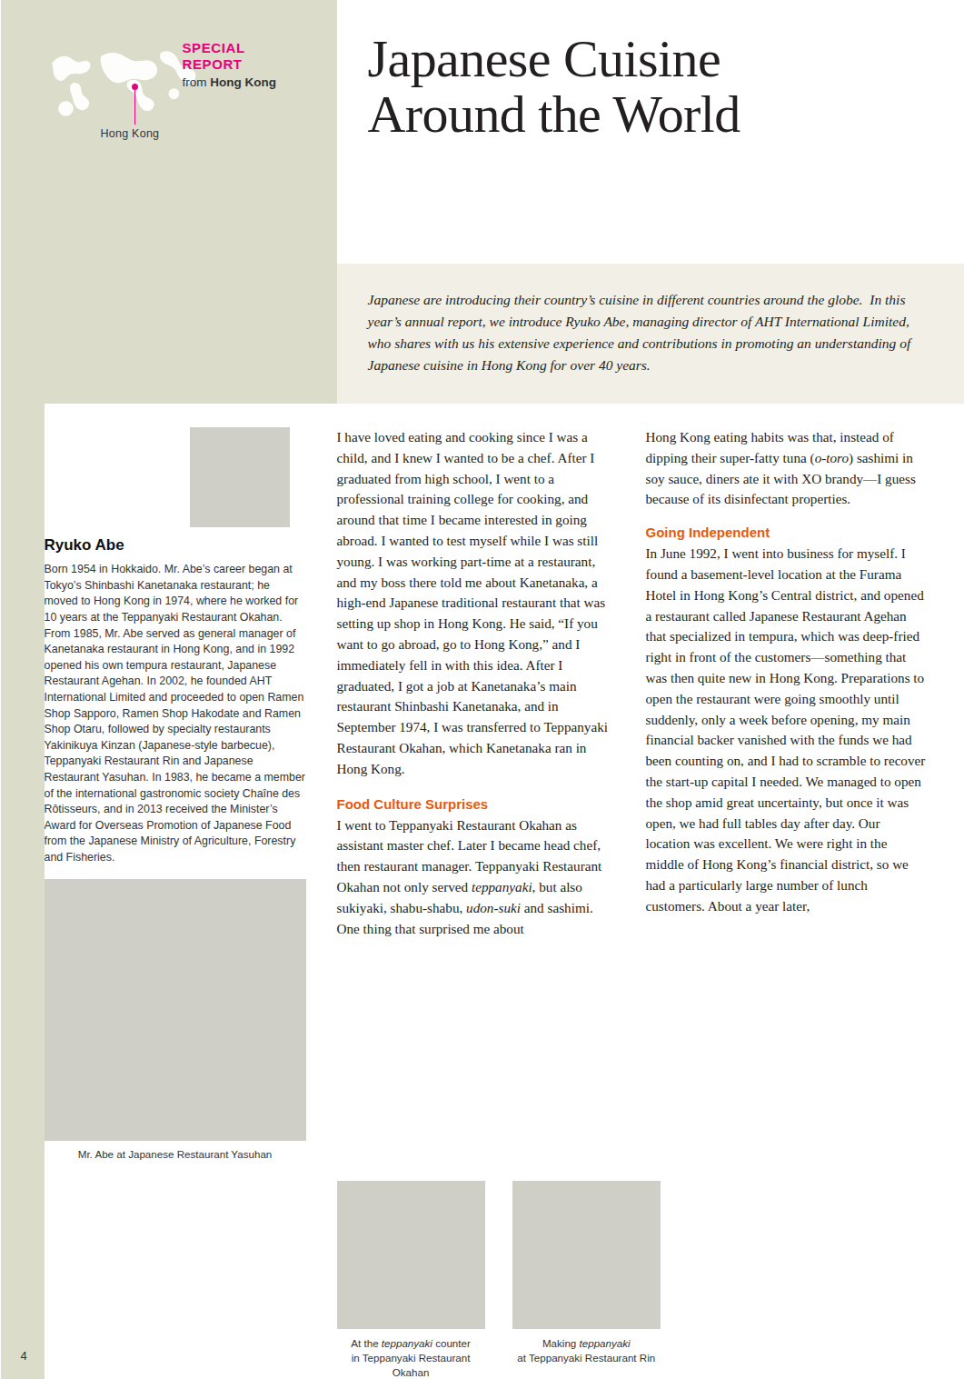Hong Kong
SPECIAL
REPORT
from Hong Kong
Japanese Cuisine
Around the World
Japanese are introducing their country’s cuisine in different countries around the globe. In this year’s annual report, we introduce Ryuko Abe, managing director of AHT International Limited, who shares with us his extensive experience and contributions in promoting an understanding of Japanese cuisine in Hong Kong for over 40 years.
Ryuko Abe
Born 1954 in Hokkaido. Mr. Abe’s career began at Tokyo’s Shinbashi Kanetanaka restaurant; he moved to Hong Kong in 1974, where he worked for 10 years at the Teppanyaki Restaurant Okahan. From 1985, Mr. Abe served as general manager of Kanetanaka restaurant in Hong Kong, and in 1992 opened his own tempura restaurant, Japanese Restaurant Agehan. In 2002, he founded AHT International Limited and proceeded to open Ramen Shop Sapporo, Ramen Shop Hakodate and Ramen Shop Otaru, followed by specialty restaurants Yakinikuya Kinzan (Japanese-style barbecue), Teppanyaki Restaurant Rin and Japanese Restaurant Yasuhan. In 1983, he became a member of the international gastronomic society Chaîne des Rôtisseurs, and in 2013 received the Minister’s Award for Overseas Promotion of Japanese Food from the Japanese Ministry of Agriculture, Forestry and Fisheries.
Mr. Abe at Japanese Restaurant Yasuhan
I have loved eating and cooking since I was a child, and I knew I wanted to be a chef. After I graduated from high school, I went to a professional training college for cooking, and around that time I became interested in going abroad. I wanted to test myself while I was still young. I was working part-time at a restaurant, and my boss there told me about Kanetanaka, a high-end Japanese traditional restaurant that was setting up shop in Hong Kong. He said, “If you want to go abroad, go to Hong Kong,” and I immediately fell in with this idea. After I graduated, I got a job at Kanetanaka’s main restaurant Shinbashi Kanetanaka, and in September 1974, I was transferred to Teppanyaki Restaurant Okahan, which Kanetanaka ran in Hong Kong.
Food Culture Surprises
I went to Teppanyaki Restaurant Okahan as assistant master chef. Later I became head chef, then restaurant manager. Teppanyaki Restaurant Okahan not only served teppanyaki, but also sukiyaki, shabu-shabu, udon-suki and sashimi. One thing that surprised me about
Hong Kong eating habits was that, instead of dipping their super-fatty tuna (o-toro) sashimi in soy sauce, diners ate it with XO brandy—I guess because of its disinfectant properties.
Going Independent
In June 1992, I went into business for myself. I found a basement-level location at the Furama Hotel in Hong Kong’s Central district, and opened a restaurant called Japanese Restaurant Agehan that specialized in tempura, which was deep-fried right in front of the customers—something that was then quite new in Hong Kong. Preparations to open the restaurant were going smoothly until suddenly, only a week before opening, my main financial backer vanished with the funds we had been counting on, and I had to scramble to recover the start-up capital I needed. We managed to open the shop amid great uncertainty, but once it was open, we had full tables day after day. Our location was excellent. We were right in the middle of Hong Kong’s financial district, so we had a particularly large number of lunch customers. About a year later,
At the teppanyaki counter
in Teppanyaki Restaurant Okahan
Making teppanyaki
at Teppanyaki Restaurant Rin
4